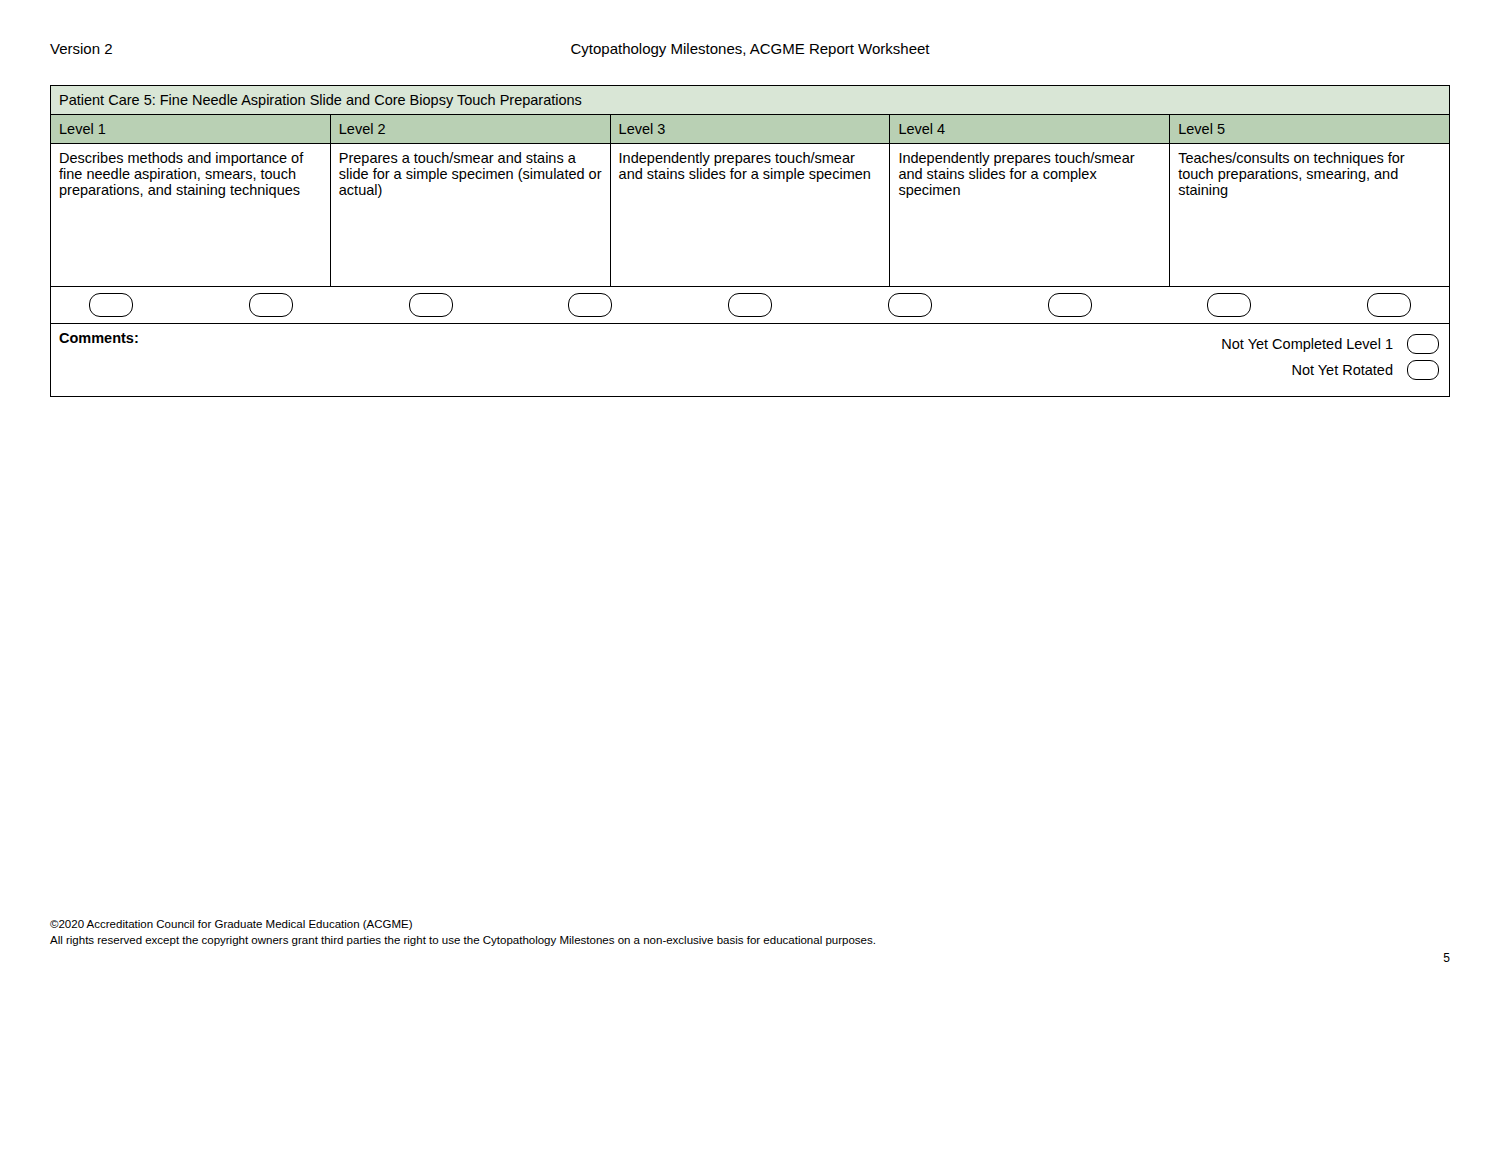Version 2
Cytopathology Milestones, ACGME Report Worksheet
| Patient Care 5: Fine Needle Aspiration Slide and Core Biopsy Touch Preparations |
| Level 1 | Level 2 | Level 3 | Level 4 | Level 5 |
| Describes methods and importance of fine needle aspiration, smears, touch preparations, and staining techniques | Prepares a touch/smear and stains a slide for a simple specimen (simulated or actual) | Independently prepares touch/smear and stains slides for a simple specimen | Independently prepares touch/smear and stains slides for a complex specimen | Teaches/consults on techniques for touch preparations, smearing, and staining |
| Comments: Not Yet Completed Level 1 Not Yet Rotated |
©2020 Accreditation Council for Graduate Medical Education (ACGME)
All rights reserved except the copyright owners grant third parties the right to use the Cytopathology Milestones on a non-exclusive basis for educational purposes.
5